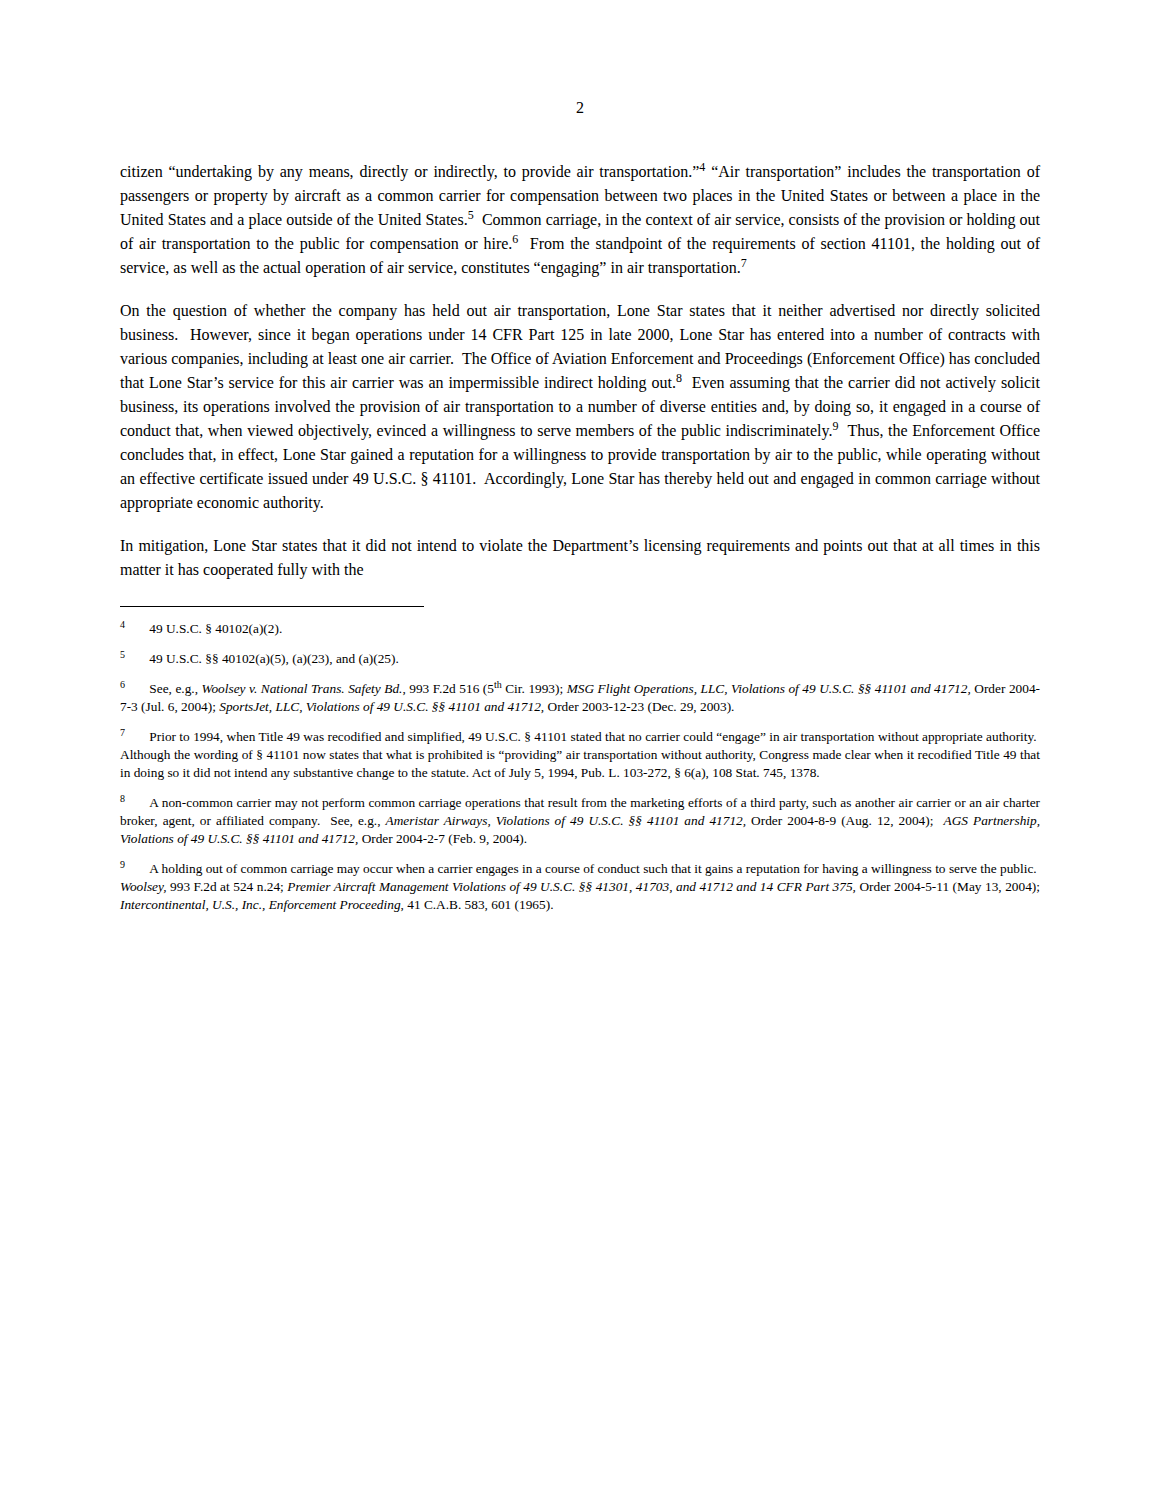2
citizen “undertaking by any means, directly or indirectly, to provide air transportation.”4 “Air transportation” includes the transportation of passengers or property by aircraft as a common carrier for compensation between two places in the United States or between a place in the United States and a place outside of the United States.5 Common carriage, in the context of air service, consists of the provision or holding out of air transportation to the public for compensation or hire.6 From the standpoint of the requirements of section 41101, the holding out of service, as well as the actual operation of air service, constitutes “engaging” in air transportation.7
On the question of whether the company has held out air transportation, Lone Star states that it neither advertised nor directly solicited business. However, since it began operations under 14 CFR Part 125 in late 2000, Lone Star has entered into a number of contracts with various companies, including at least one air carrier. The Office of Aviation Enforcement and Proceedings (Enforcement Office) has concluded that Lone Star’s service for this air carrier was an impermissible indirect holding out.8 Even assuming that the carrier did not actively solicit business, its operations involved the provision of air transportation to a number of diverse entities and, by doing so, it engaged in a course of conduct that, when viewed objectively, evinced a willingness to serve members of the public indiscriminately.9 Thus, the Enforcement Office concludes that, in effect, Lone Star gained a reputation for a willingness to provide transportation by air to the public, while operating without an effective certificate issued under 49 U.S.C. § 41101. Accordingly, Lone Star has thereby held out and engaged in common carriage without appropriate economic authority.
In mitigation, Lone Star states that it did not intend to violate the Department’s licensing requirements and points out that at all times in this matter it has cooperated fully with the
449 U.S.C. § 40102(a)(2).
549 U.S.C. §§ 40102(a)(5), (a)(23), and (a)(25).
6 See, e.g., Woolsey v. National Trans. Safety Bd., 993 F.2d 516 (5th Cir. 1993); MSG Flight Operations, LLC, Violations of 49 U.S.C. §§ 41101 and 41712, Order 2004-7-3 (Jul. 6, 2004); SportsJet, LLC, Violations of 49 U.S.C. §§ 41101 and 41712, Order 2003-12-23 (Dec. 29, 2003).
7 Prior to 1994, when Title 49 was recodified and simplified, 49 U.S.C. § 41101 stated that no carrier could “engage” in air transportation without appropriate authority. Although the wording of § 41101 now states that what is prohibited is “providing” air transportation without authority, Congress made clear when it recodified Title 49 that in doing so it did not intend any substantive change to the statute. Act of July 5, 1994, Pub. L. 103-272, § 6(a), 108 Stat. 745, 1378.
8 A non-common carrier may not perform common carriage operations that result from the marketing efforts of a third party, such as another air carrier or an air charter broker, agent, or affiliated company. See, e.g., Ameristar Airways, Violations of 49 U.S.C. §§ 41101 and 41712, Order 2004-8-9 (Aug. 12, 2004); AGS Partnership, Violations of 49 U.S.C. §§ 41101 and 41712, Order 2004-2-7 (Feb. 9, 2004).
9 A holding out of common carriage may occur when a carrier engages in a course of conduct such that it gains a reputation for having a willingness to serve the public. Woolsey, 993 F.2d at 524 n.24; Premier Aircraft Management Violations of 49 U.S.C. §§ 41301, 41703, and 41712 and 14 CFR Part 375, Order 2004-5-11 (May 13, 2004); Intercontinental, U.S., Inc., Enforcement Proceeding, 41 C.A.B. 583, 601 (1965).